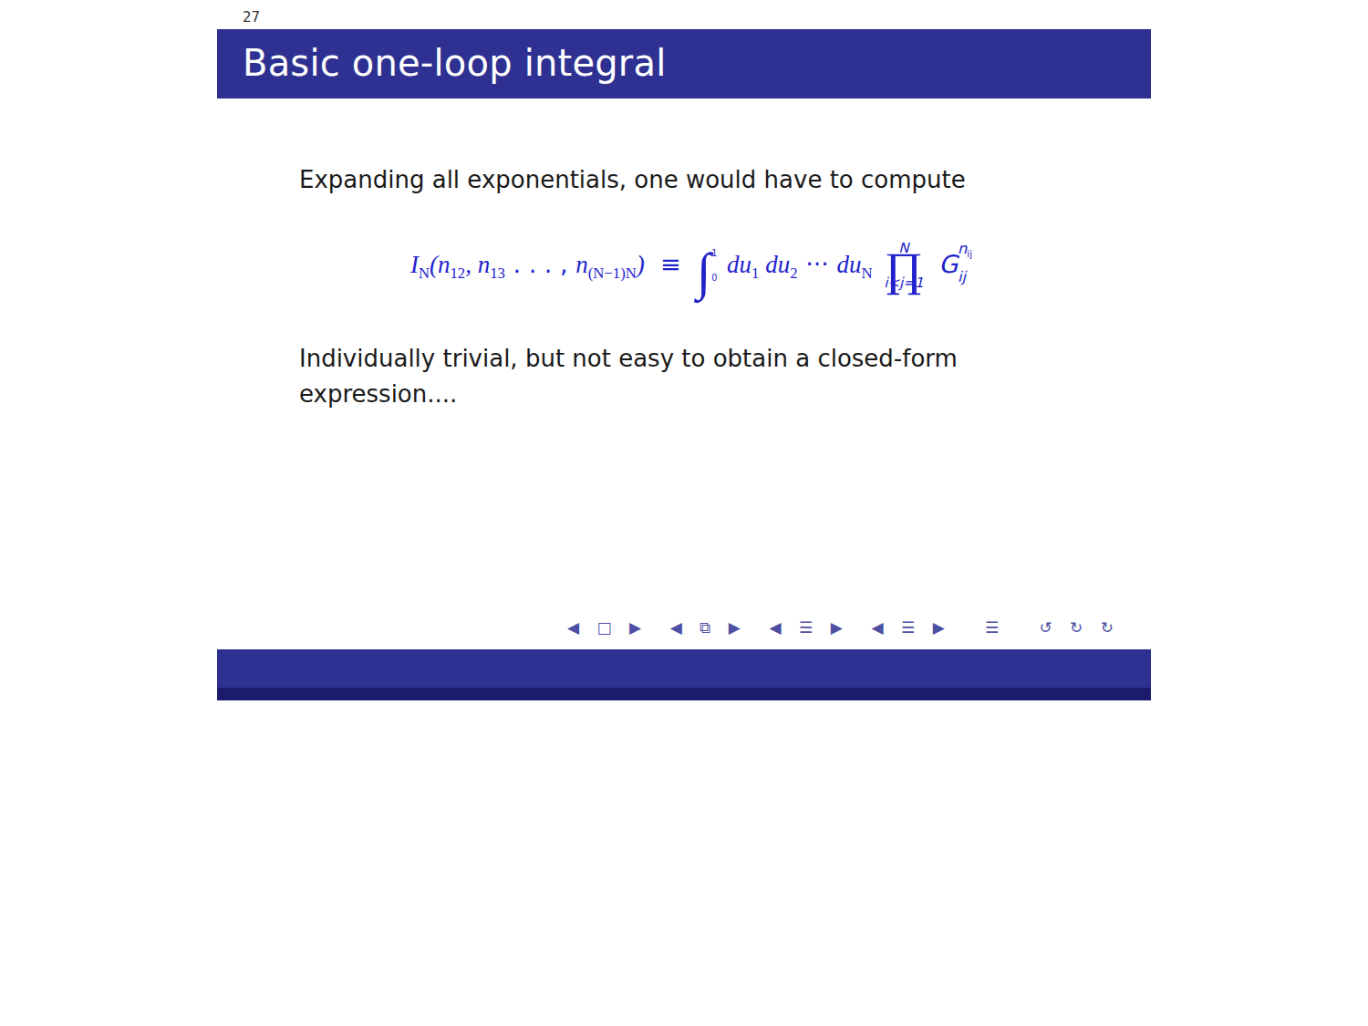27
Basic one-loop integral
Expanding all exponentials, one would have to compute
IN(n12, n13 . . . , n(N−1)N) ≡ ∫1
0 du1 du2 ··· duN N∏i<j=1 Gnij ij
Individually trivial, but not easy to obtain a closed-form
expression....
◀ □ ▶ ◀ ⧉ ▶ ◀ ☰ ▶ ◀ ☰ ▶ ☰ ↺ ↻ ↻